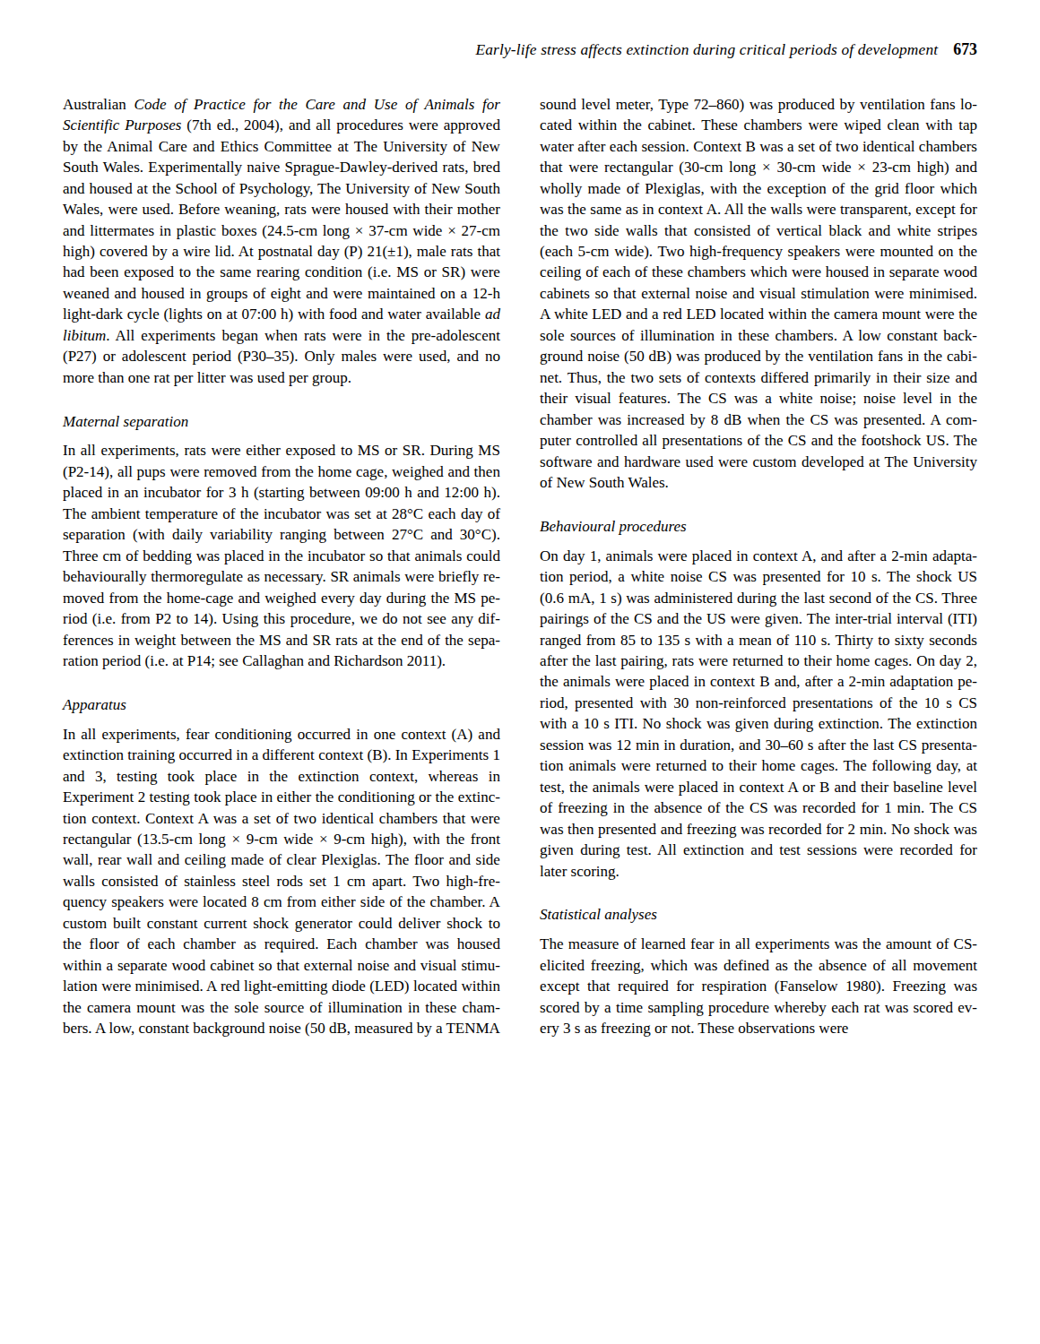Early-life stress affects extinction during critical periods of development
673
Australian Code of Practice for the Care and Use of Animals for Scientific Purposes (7th ed., 2004), and all procedures were approved by the Animal Care and Ethics Committee at The University of New South Wales. Experimentally naive Sprague-Dawley-derived rats, bred and housed at the School of Psychology, The University of New South Wales, were used. Before weaning, rats were housed with their mother and littermates in plastic boxes (24.5-cm long × 37-cm wide × 27-cm high) covered by a wire lid. At postnatal day (P) 21(±1), male rats that had been exposed to the same rearing condition (i.e. MS or SR) were weaned and housed in groups of eight and were maintained on a 12-h light-dark cycle (lights on at 07:00 h) with food and water available ad libitum. All experiments began when rats were in the pre-adolescent (P27) or adolescent period (P30–35). Only males were used, and no more than one rat per litter was used per group.
Maternal separation
In all experiments, rats were either exposed to MS or SR. During MS (P2-14), all pups were removed from the home cage, weighed and then placed in an incubator for 3 h (starting between 09:00 h and 12:00 h). The ambient temperature of the incubator was set at 28°C each day of separation (with daily variability ranging between 27°C and 30°C). Three cm of bedding was placed in the incubator so that animals could behaviourally thermoregulate as necessary. SR animals were briefly removed from the home-cage and weighed every day during the MS period (i.e. from P2 to 14). Using this procedure, we do not see any differences in weight between the MS and SR rats at the end of the separation period (i.e. at P14; see Callaghan and Richardson 2011).
Apparatus
In all experiments, fear conditioning occurred in one context (A) and extinction training occurred in a different context (B). In Experiments 1 and 3, testing took place in the extinction context, whereas in Experiment 2 testing took place in either the conditioning or the extinction context. Context A was a set of two identical chambers that were rectangular (13.5-cm long × 9-cm wide × 9-cm high), with the front wall, rear wall and ceiling made of clear Plexiglas. The floor and side walls consisted of stainless steel rods set 1 cm apart. Two high-frequency speakers were located 8 cm from either side of the chamber. A custom built constant current shock generator could deliver shock to the floor of each chamber as required. Each chamber was housed within a separate wood cabinet so that external noise and visual stimulation were minimised. A red light-emitting diode (LED) located within the camera mount was the sole source of illumination in these chambers. A low, constant background noise (50 dB, measured by a TENMA sound level meter, Type 72–860) was produced by ventilation fans located within the cabinet. These chambers were wiped clean with tap water after each session. Context B was a set of two identical chambers that were rectangular (30-cm long × 30-cm wide × 23-cm high) and wholly made of Plexiglas, with the exception of the grid floor which was the same as in context A. All the walls were transparent, except for the two side walls that consisted of vertical black and white stripes (each 5-cm wide). Two high-frequency speakers were mounted on the ceiling of each of these chambers which were housed in separate wood cabinets so that external noise and visual stimulation were minimised. A white LED and a red LED located within the camera mount were the sole sources of illumination in these chambers. A low constant background noise (50 dB) was produced by the ventilation fans in the cabinet. Thus, the two sets of contexts differed primarily in their size and their visual features. The CS was a white noise; noise level in the chamber was increased by 8 dB when the CS was presented. A computer controlled all presentations of the CS and the footshock US. The software and hardware used were custom developed at The University of New South Wales.
Behavioural procedures
On day 1, animals were placed in context A, and after a 2-min adaptation period, a white noise CS was presented for 10 s. The shock US (0.6 mA, 1 s) was administered during the last second of the CS. Three pairings of the CS and the US were given. The inter-trial interval (ITI) ranged from 85 to 135 s with a mean of 110 s. Thirty to sixty seconds after the last pairing, rats were returned to their home cages. On day 2, the animals were placed in context B and, after a 2-min adaptation period, presented with 30 non-reinforced presentations of the 10 s CS with a 10 s ITI. No shock was given during extinction. The extinction session was 12 min in duration, and 30–60 s after the last CS presentation animals were returned to their home cages. The following day, at test, the animals were placed in context A or B and their baseline level of freezing in the absence of the CS was recorded for 1 min. The CS was then presented and freezing was recorded for 2 min. No shock was given during test. All extinction and test sessions were recorded for later scoring.
Statistical analyses
The measure of learned fear in all experiments was the amount of CS-elicited freezing, which was defined as the absence of all movement except that required for respiration (Fanselow 1980). Freezing was scored by a time sampling procedure whereby each rat was scored every 3 s as freezing or not. These observations were